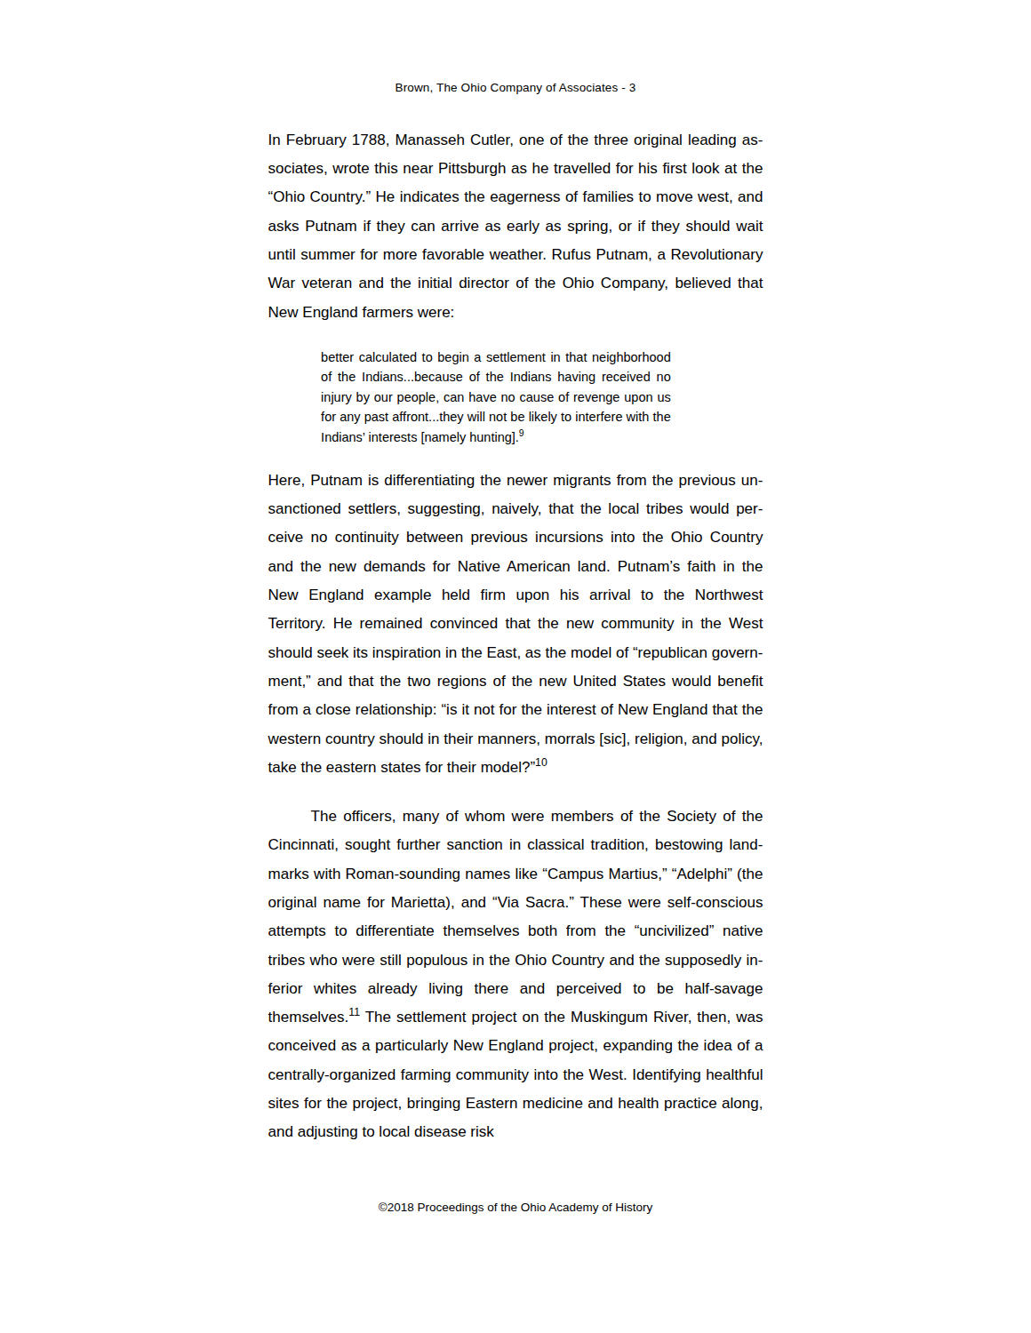Brown, The Ohio Company of Associates - 3
In February 1788, Manasseh Cutler, one of the three original leading associates, wrote this near Pittsburgh as he travelled for his first look at the “Ohio Country.” He indicates the eagerness of families to move west, and asks Putnam if they can arrive as early as spring, or if they should wait until summer for more favorable weather. Rufus Putnam, a Revolutionary War veteran and the initial director of the Ohio Company, believed that New England farmers were:
better calculated to begin a settlement in that neighborhood of the Indians...because of the Indians having received no injury by our people, can have no cause of revenge upon us for any past affront...they will not be likely to interfere with the Indians’ interests [namely hunting].9
Here, Putnam is differentiating the newer migrants from the previous unsanctioned settlers, suggesting, naively, that the local tribes would perceive no continuity between previous incursions into the Ohio Country and the new demands for Native American land. Putnam’s faith in the New England example held firm upon his arrival to the Northwest Territory. He remained convinced that the new community in the West should seek its inspiration in the East, as the model of “republican government,” and that the two regions of the new United States would benefit from a close relationship: “is it not for the interest of New England that the western country should in their manners, morrals [sic], religion, and policy, take the eastern states for their model?”10
The officers, many of whom were members of the Society of the Cincinnati, sought further sanction in classical tradition, bestowing landmarks with Roman-sounding names like “Campus Martius,” “Adelphi” (the original name for Marietta), and “Via Sacra.” These were self-conscious attempts to differentiate themselves both from the “uncivilized” native tribes who were still populous in the Ohio Country and the supposedly inferior whites already living there and perceived to be half-savage themselves.11 The settlement project on the Muskingum River, then, was conceived as a particularly New England project, expanding the idea of a centrally-organized farming community into the West. Identifying healthful sites for the project, bringing Eastern medicine and health practice along, and adjusting to local disease risk
©2018 Proceedings of the Ohio Academy of History